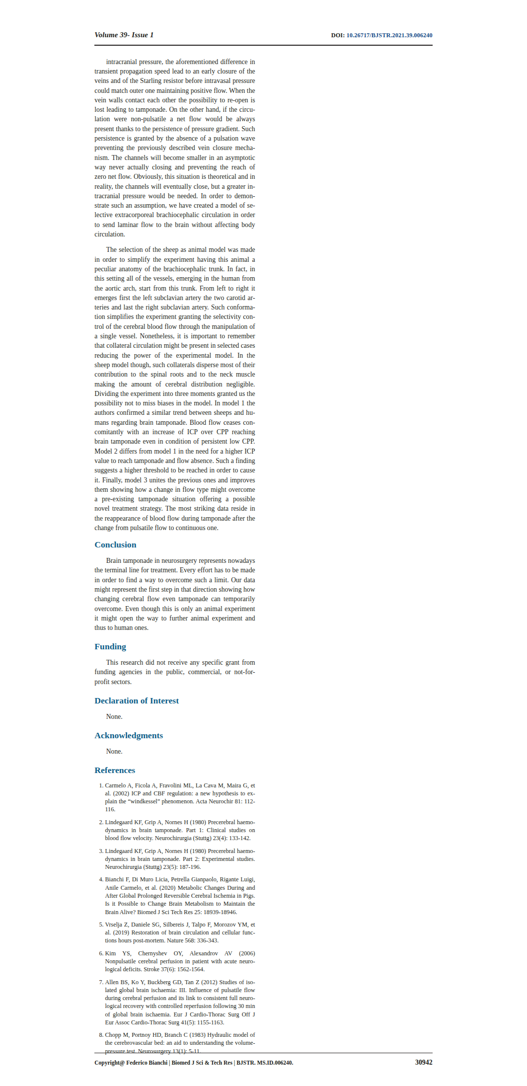Volume 39- Issue 1
DOI: 10.26717/BJSTR.2021.39.006240
intracranial pressure, the aforementioned difference in transient propagation speed lead to an early closure of the veins and of the Starling resistor before intravasal pressure could match outer one maintaining positive flow. When the vein walls contact each other the possibility to re-open is lost leading to tamponade. On the other hand, if the circulation were non-pulsatile a net flow would be always present thanks to the persistence of pressure gradient. Such persistence is granted by the absence of a pulsation wave preventing the previously described vein closure mechanism. The channels will become smaller in an asymptotic way never actually closing and preventing the reach of zero net flow. Obviously, this situation is theoretical and in reality, the channels will eventually close, but a greater intracranial pressure would be needed. In order to demonstrate such an assumption, we have created a model of selective extracorporeal brachiocephalic circulation in order to send laminar flow to the brain without affecting body circulation.
The selection of the sheep as animal model was made in order to simplify the experiment having this animal a peculiar anatomy of the brachiocephalic trunk. In fact, in this setting all of the vessels, emerging in the human from the aortic arch, start from this trunk. From left to right it emerges first the left subclavian artery the two carotid arteries and last the right subclavian artery. Such conformation simplifies the experiment granting the selectivity control of the cerebral blood flow through the manipulation of a single vessel. Nonetheless, it is important to remember that collateral circulation might be present in selected cases reducing the power of the experimental model. In the sheep model though, such collaterals disperse most of their contribution to the spinal roots and to the neck muscle making the amount of cerebral distribution negligible. Dividing the experiment into three moments granted us the possibility not to miss biases in the model. In model 1 the authors confirmed a similar trend between sheeps and humans regarding brain tamponade. Blood flow ceases concomitantly with an increase of ICP over CPP reaching brain tamponade even in condition of persistent low CPP. Model 2 differs from model 1 in the need for a higher ICP value to reach tamponade and flow absence. Such a finding suggests a higher threshold to be reached in order to cause it. Finally, model 3 unites the previous ones and improves them showing how a change in flow type might overcome a pre-existing tamponade situation offering a possible novel treatment strategy. The most striking data reside in the reappearance of blood flow during tamponade after the change from pulsatile flow to continuous one.
Conclusion
Brain tamponade in neurosurgery represents nowadays the terminal line for treatment. Every effort has to be made in order to find a way to overcome such a limit. Our data might represent the first step in that direction showing how changing cerebral flow even tamponade can temporarily overcome. Even though this is only an animal experiment it might open the way to further animal experiment and thus to human ones.
Funding
This research did not receive any specific grant from funding agencies in the public, commercial, or not-for-profit sectors.
Declaration of Interest
None.
Acknowledgments
None.
References
Carmelo A, Ficola A, Fravolini ML, La Cava M, Maira G, et al. (2002) ICP and CBF regulation: a new hypothesis to explain the “windkessel” phenomenon. Acta Neurochir 81: 112-116.
Lindegaard KF, Grip A, Nornes H (1980) Precerebral haemodynamics in brain tamponade. Part 1: Clinical studies on blood flow velocity. Neurochirurgia (Stuttg) 23(4): 133-142.
Lindegaard KF, Grip A, Nornes H (1980) Precerebral haemodynamics in brain tamponade. Part 2: Experimental studies. Neurochirurgia (Stuttg) 23(5): 187-196.
Bianchi F, Di Muro Licia, Petrella Gianpaolo, Rigante Luigi, Anile Carmelo, et al. (2020) Metabolic Changes During and After Global Prolonged Reversible Cerebral Ischemia in Pigs. Is it Possible to Change Brain Metabolism to Maintain the Brain Alive? Biomed J Sci Tech Res 25: 18939-18946.
Vrselja Z, Daniele SG, Silbereis J, Talpo F, Morozov YM, et al. (2019) Restoration of brain circulation and cellular functions hours post-mortem. Nature 568: 336-343.
Kim YS, Chernyshev OY, Alexandrov AV (2006) Nonpulsatile cerebral perfusion in patient with acute neurological deficits. Stroke 37(6): 1562-1564.
Allen BS, Ko Y, Buckberg GD, Tan Z (2012) Studies of isolated global brain ischaemia: III. Influence of pulsatile flow during cerebral perfusion and its link to consistent full neurological recovery with controlled reperfusion following 30 min of global brain ischaemia. Eur J Cardio-Thorac Surg Off J Eur Assoc Cardio-Thorac Surg 41(5): 1155-1163.
Chopp M, Portnoy HD, Branch C (1983) Hydraulic model of the cerebrovascular bed: an aid to understanding the volume-pressure test. Neurosurgery 13(1): 5-11.
Copyright@ Federico Bianchi | Biomed J Sci & Tech Res | BJSTR. MS.ID.006240.
30942